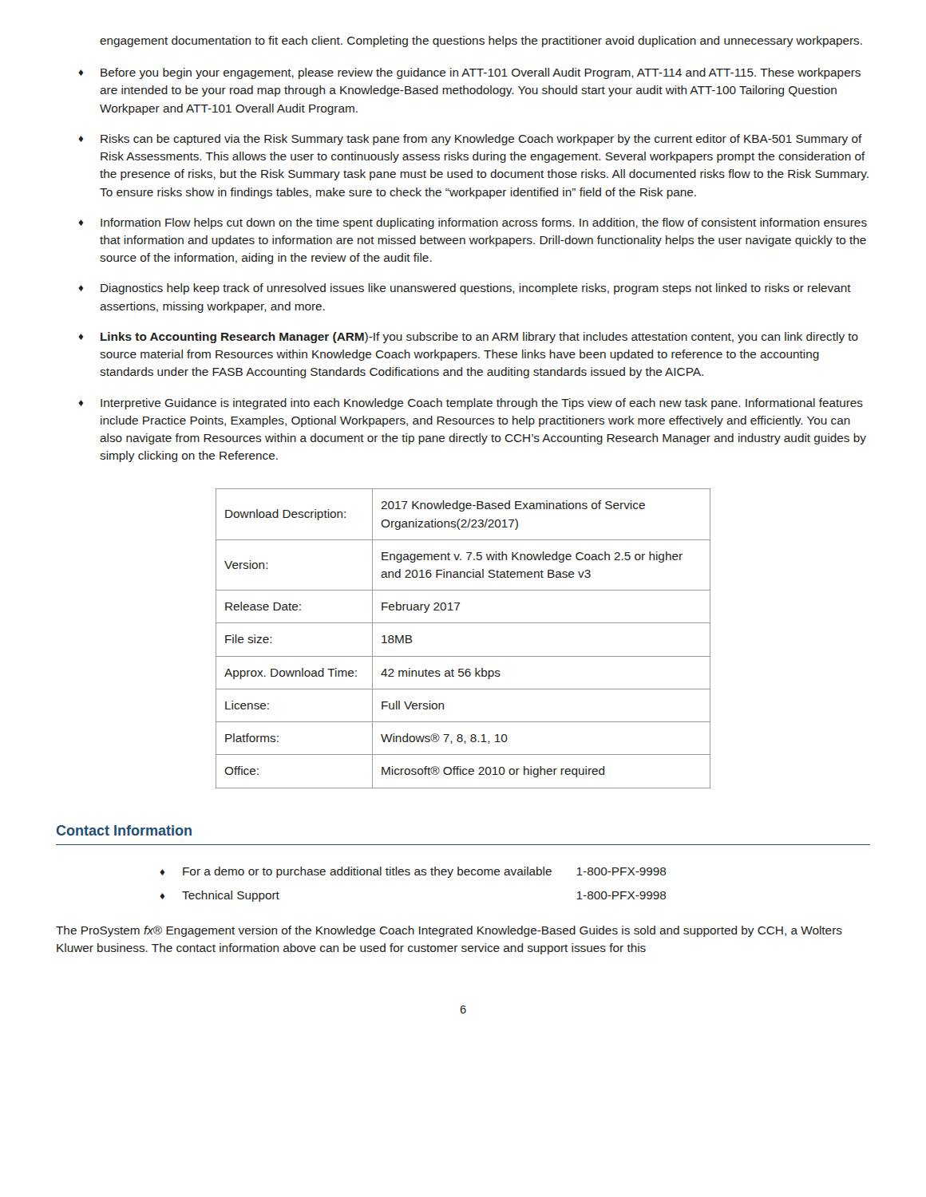engagement documentation to fit each client. Completing the questions helps the practitioner avoid duplication and unnecessary workpapers.
Before you begin your engagement, please review the guidance in ATT-101 Overall Audit Program, ATT-114 and ATT-115. These workpapers are intended to be your road map through a Knowledge-Based methodology. You should start your audit with ATT-100 Tailoring Question Workpaper and ATT-101 Overall Audit Program.
Risks can be captured via the Risk Summary task pane from any Knowledge Coach workpaper by the current editor of KBA-501 Summary of Risk Assessments. This allows the user to continuously assess risks during the engagement. Several workpapers prompt the consideration of the presence of risks, but the Risk Summary task pane must be used to document those risks. All documented risks flow to the Risk Summary. To ensure risks show in findings tables, make sure to check the “workpaper identified in” field of the Risk pane.
Information Flow helps cut down on the time spent duplicating information across forms. In addition, the flow of consistent information ensures that information and updates to information are not missed between workpapers. Drill-down functionality helps the user navigate quickly to the source of the information, aiding in the review of the audit file.
Diagnostics help keep track of unresolved issues like unanswered questions, incomplete risks, program steps not linked to risks or relevant assertions, missing workpaper, and more.
Links to Accounting Research Manager (ARM)-If you subscribe to an ARM library that includes attestation content, you can link directly to source material from Resources within Knowledge Coach workpapers. These links have been updated to reference to the accounting standards under the FASB Accounting Standards Codifications and the auditing standards issued by the AICPA.
Interpretive Guidance is integrated into each Knowledge Coach template through the Tips view of each new task pane. Informational features include Practice Points, Examples, Optional Workpapers, and Resources to help practitioners work more effectively and efficiently. You can also navigate from Resources within a document or the tip pane directly to CCH’s Accounting Research Manager and industry audit guides by simply clicking on the Reference.
| Download Description: | 2017 Knowledge-Based Examinations of Service Organizations(2/23/2017) |
| Version: | Engagement v. 7.5 with Knowledge Coach 2.5 or higher and 2016 Financial Statement Base v3 |
| Release Date: | February 2017 |
| File size: | 18MB |
| Approx. Download Time: | 42 minutes at 56 kbps |
| License: | Full Version |
| Platforms: | Windows® 7, 8, 8.1, 10 |
| Office: | Microsoft® Office 2010 or higher required |
Contact Information
| ♦ | For a demo or to purchase additional titles as they become available | 1-800-PFX-9998 |
| ♦ | Technical Support | 1-800-PFX-9998 |
The ProSystem fx® Engagement version of the Knowledge Coach Integrated Knowledge-Based Guides is sold and supported by CCH, a Wolters Kluwer business. The contact information above can be used for customer service and support issues for this
6